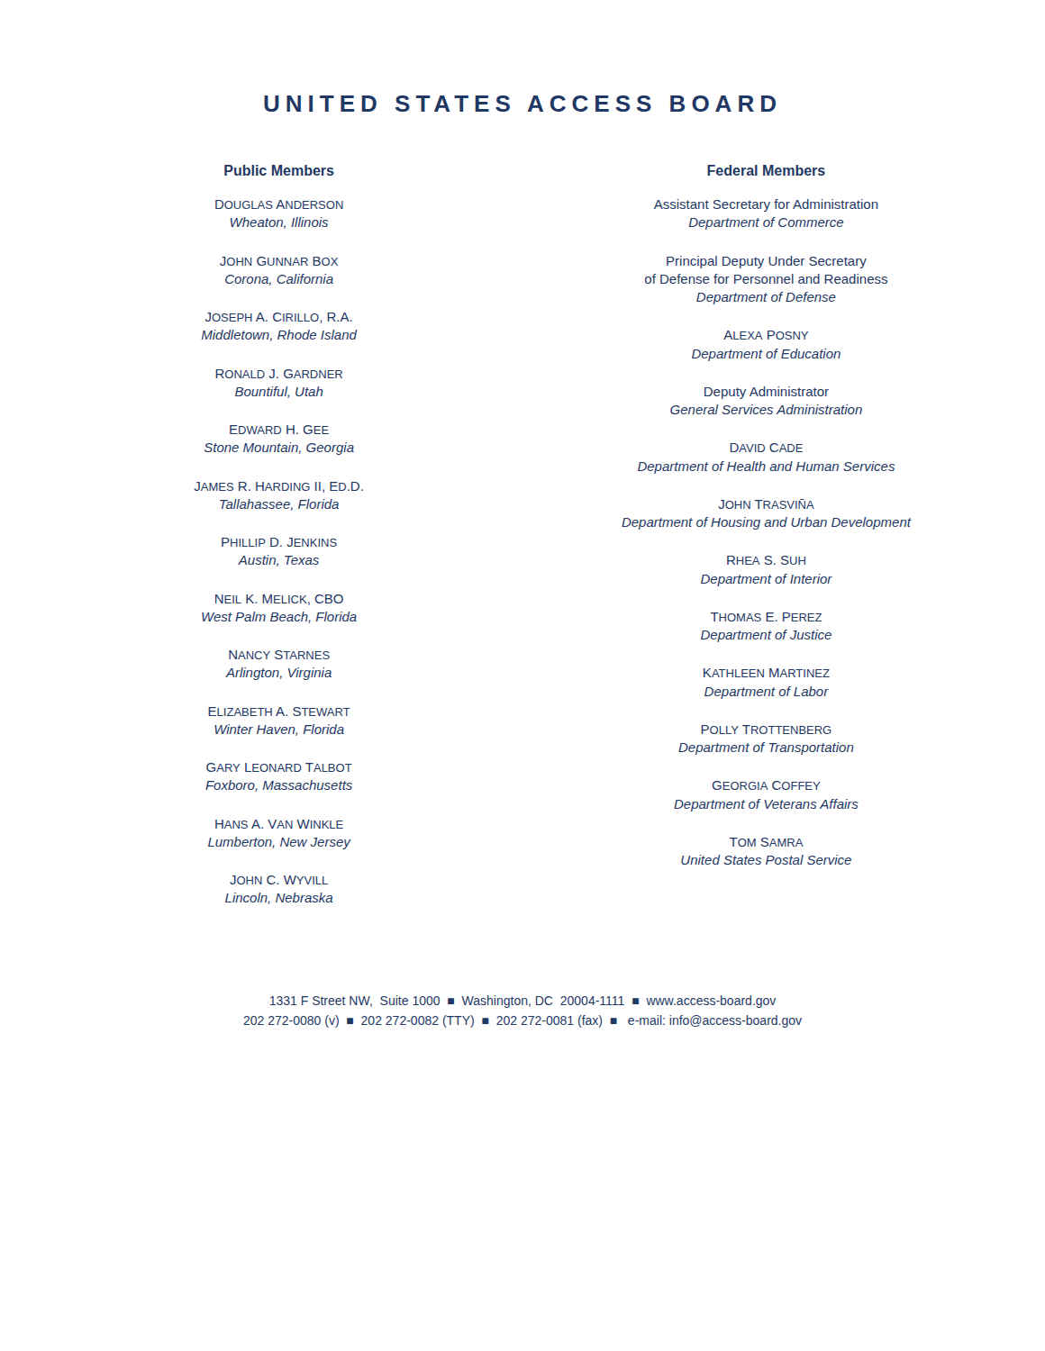UNITED STATES ACCESS BOARD
Public Members
DOUGLAS ANDERSON
Wheaton, Illinois
JOHN GUNNAR BOX
Corona, California
JOSEPH A. CIRILLO, R.A.
Middletown, Rhode Island
RONALD J. GARDNER
Bountiful, Utah
EDWARD H. GEE
Stone Mountain, Georgia
JAMES R. HARDING II, ED.D.
Tallahassee, Florida
PHILLIP D. JENKINS
Austin, Texas
NEIL K. MELICK, CBO
West Palm Beach, Florida
NANCY STARNES
Arlington, Virginia
ELIZABETH A. STEWART
Winter Haven, Florida
GARY LEONARD TALBOT
Foxboro, Massachusetts
HANS A. VAN WINKLE
Lumberton, New Jersey
JOHN C. WYVILL
Lincoln, Nebraska
Federal Members
Assistant Secretary for Administration
Department of Commerce
Principal Deputy Under Secretary
of Defense for Personnel and Readiness
Department of Defense
ALEXA POSNY
Department of Education
Deputy Administrator
General Services Administration
DAVID CADE
Department of Health and Human Services
JOHN TRASVIÑA
Department of Housing and Urban Development
RHEA S. SUH
Department of Interior
THOMAS E. PEREZ
Department of Justice
KATHLEEN MARTINEZ
Department of Labor
POLLY TROTTENBERG
Department of Transportation
GEORGIA COFFEY
Department of Veterans Affairs
TOM SAMRA
United States Postal Service
1331 F Street NW, Suite 1000 ■ Washington, DC 20004-1111 ■ www.access-board.gov
202 272-0080 (v) ■ 202 272-0082 (TTY) ■ 202 272-0081 (fax) ■ e-mail: info@access-board.gov